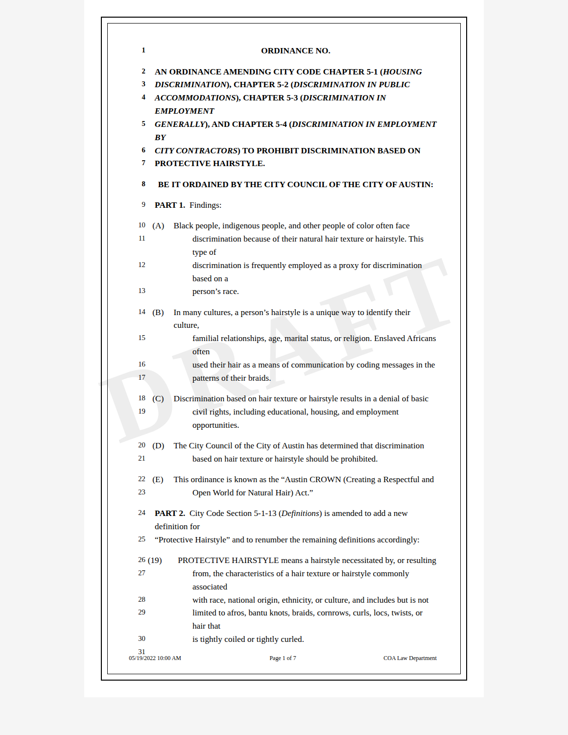DRAFT
ORDINANCE NO.
AN ORDINANCE AMENDING CITY CODE CHAPTER 5-1 (HOUSING
DISCRIMINATION), CHAPTER 5-2 (DISCRIMINATION IN PUBLIC
ACCOMMODATIONS), CHAPTER 5-3 (DISCRIMINATION IN EMPLOYMENT
GENERALLY), AND CHAPTER 5-4 (DISCRIMINATION IN EMPLOYMENT BY
CITY CONTRACTORS) TO PROHIBIT DISCRIMINATION BASED ON
PROTECTIVE HAIRSTYLE.
BE IT ORDAINED BY THE CITY COUNCIL OF THE CITY OF AUSTIN:
PART 1. Findings:
(A) Black people, indigenous people, and other people of color often face
discrimination because of their natural hair texture or hairstyle. This type of
discrimination is frequently employed as a proxy for discrimination based on a
person’s race.
(B) In many cultures, a person’s hairstyle is a unique way to identify their culture,
familial relationships, age, marital status, or religion. Enslaved Africans often
used their hair as a means of communication by coding messages in the
patterns of their braids.
(C) Discrimination based on hair texture or hairstyle results in a denial of basic
civil rights, including educational, housing, and employment opportunities.
(D) The City Council of the City of Austin has determined that discrimination
based on hair texture or hairstyle should be prohibited.
(E) This ordinance is known as the “Austin CROWN (Creating a Respectful and
Open World for Natural Hair) Act.”
PART 2. City Code Section 5-1-13 (Definitions) is amended to add a new definition for
“Protective Hairstyle” and to renumber the remaining definitions accordingly:
(19) PROTECTIVE HAIRSTYLE means a hairstyle necessitated by, or resulting
from, the characteristics of a hair texture or hairstyle commonly associated
with race, national origin, ethnicity, or culture, and includes but is not
limited to afros, bantu knots, braids, cornrows, curls, locs, twists, or hair that
is tightly coiled or tightly curled.
05/19/2022 10:00 AM
Page 1 of 7
COA Law Department